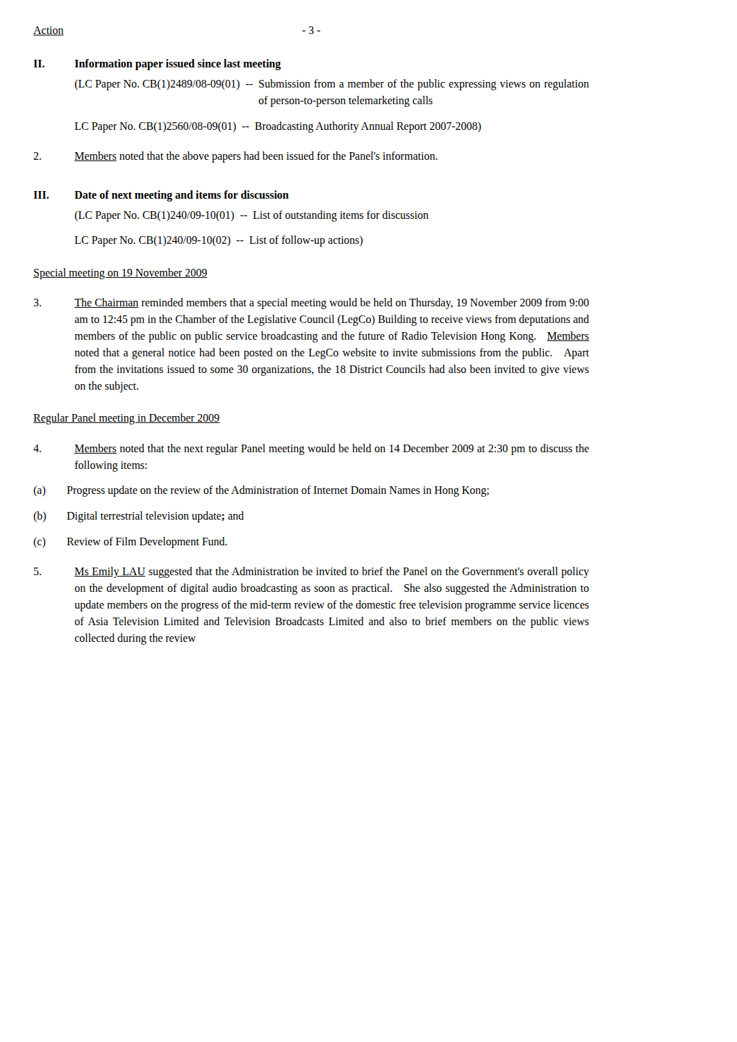Action
- 3 -
II. Information paper issued since last meeting
(LC Paper No. CB(1)2489/08-09(01) -- Submission from a member of the public expressing views on regulation of person-to-person telemarketing calls
LC Paper No. CB(1)2560/08-09(01) -- Broadcasting Authority Annual Report 2007-2008)
2. Members noted that the above papers had been issued for the Panel's information.
III. Date of next meeting and items for discussion
(LC Paper No. CB(1)240/09-10(01) -- List of outstanding items for discussion
LC Paper No. CB(1)240/09-10(02) -- List of follow-up actions)
Special meeting on 19 November 2009
3. The Chairman reminded members that a special meeting would be held on Thursday, 19 November 2009 from 9:00 am to 12:45 pm in the Chamber of the Legislative Council (LegCo) Building to receive views from deputations and members of the public on public service broadcasting and the future of Radio Television Hong Kong. Members noted that a general notice had been posted on the LegCo website to invite submissions from the public. Apart from the invitations issued to some 30 organizations, the 18 District Councils had also been invited to give views on the subject.
Regular Panel meeting in December 2009
4. Members noted that the next regular Panel meeting would be held on 14 December 2009 at 2:30 pm to discuss the following items:
(a) Progress update on the review of the Administration of Internet Domain Names in Hong Kong;
(b) Digital terrestrial television update; and
(c) Review of Film Development Fund.
5. Ms Emily LAU suggested that the Administration be invited to brief the Panel on the Government's overall policy on the development of digital audio broadcasting as soon as practical. She also suggested the Administration to update members on the progress of the mid-term review of the domestic free television programme service licences of Asia Television Limited and Television Broadcasts Limited and also to brief members on the public views collected during the review